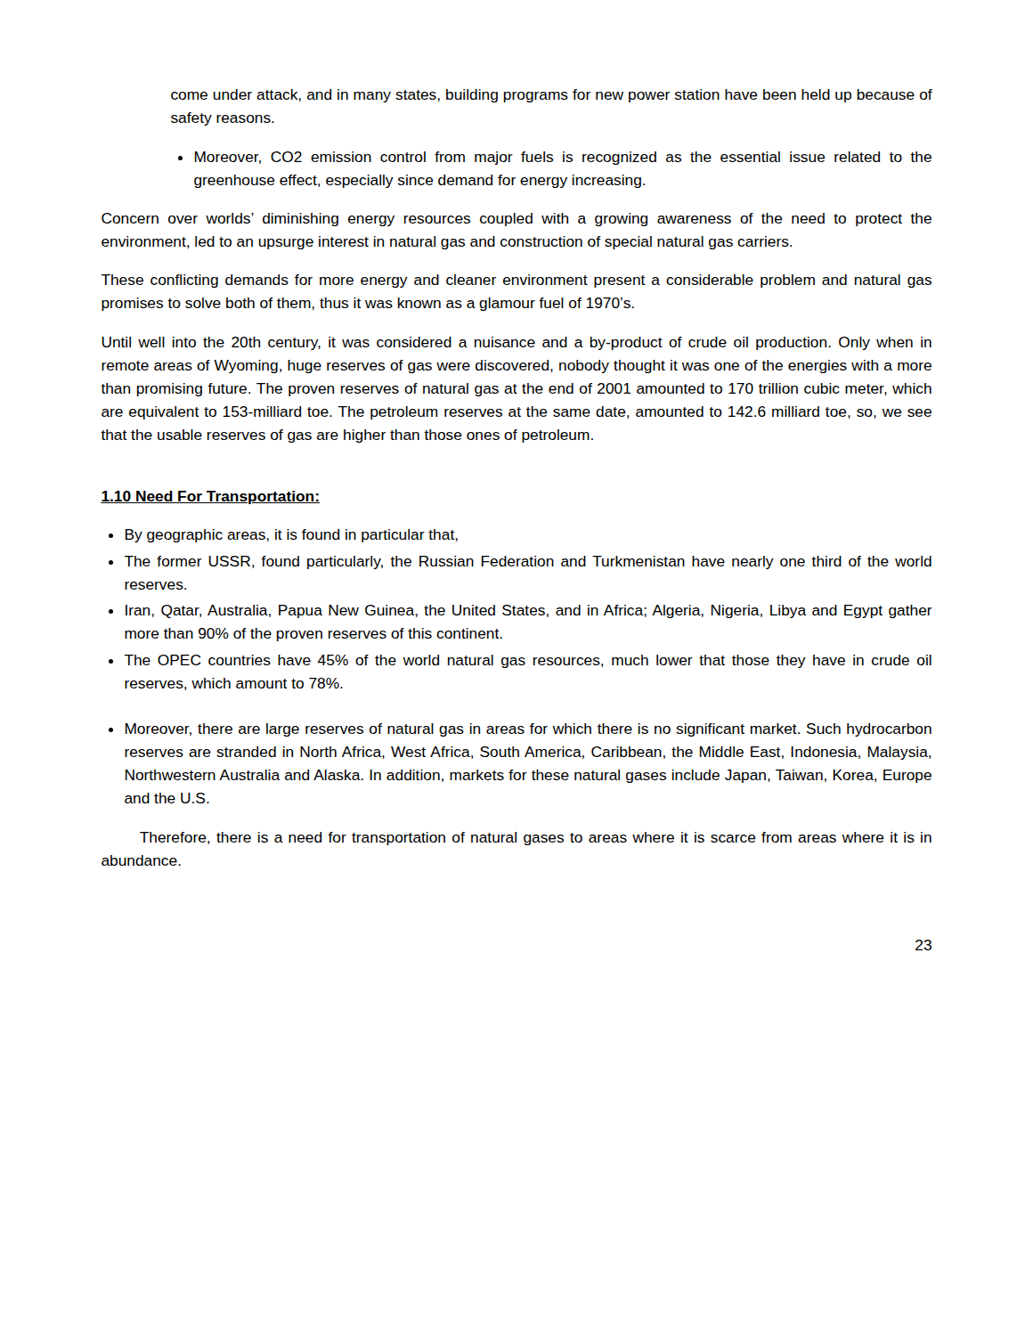come under attack, and in many states, building programs for new power station have been held up because of safety reasons.
Moreover, CO2 emission control from major fuels is recognized as the essential issue related to the greenhouse effect, especially since demand for energy increasing.
Concern over worlds’ diminishing energy resources coupled with a growing awareness of the need to protect the environment, led to an upsurge interest in natural gas and construction of special natural gas carriers.
These conflicting demands for more energy and cleaner environment present a considerable problem and natural gas promises to solve both of them, thus it was known as a glamour fuel of 1970’s.
Until well into the 20th century, it was considered a nuisance and a by-product of crude oil production. Only when in remote areas of Wyoming, huge reserves of gas were discovered, nobody thought it was one of the energies with a more than promising future. The proven reserves of natural gas at the end of 2001 amounted to 170 trillion cubic meter, which are equivalent to 153-milliard toe. The petroleum reserves at the same date, amounted to 142.6 milliard toe, so, we see that the usable reserves of gas are higher than those ones of petroleum.
1.10 Need For Transportation:
By geographic areas, it is found in particular that,
The former USSR, found particularly, the Russian Federation and Turkmenistan have nearly one third of the world reserves.
Iran, Qatar, Australia, Papua New Guinea, the United States, and in Africa; Algeria, Nigeria, Libya and Egypt gather more than 90% of the proven reserves of this continent.
The OPEC countries have 45% of the world natural gas resources, much lower that those they have in crude oil reserves, which amount to 78%.
Moreover, there are large reserves of natural gas in areas for which there is no significant market. Such hydrocarbon reserves are stranded in North Africa, West Africa, South America, Caribbean, the Middle East, Indonesia, Malaysia, Northwestern Australia and Alaska. In addition, markets for these natural gases include Japan, Taiwan, Korea, Europe and the U.S.
Therefore, there is a need for transportation of natural gases to areas where it is scarce from areas where it is in abundance.
23